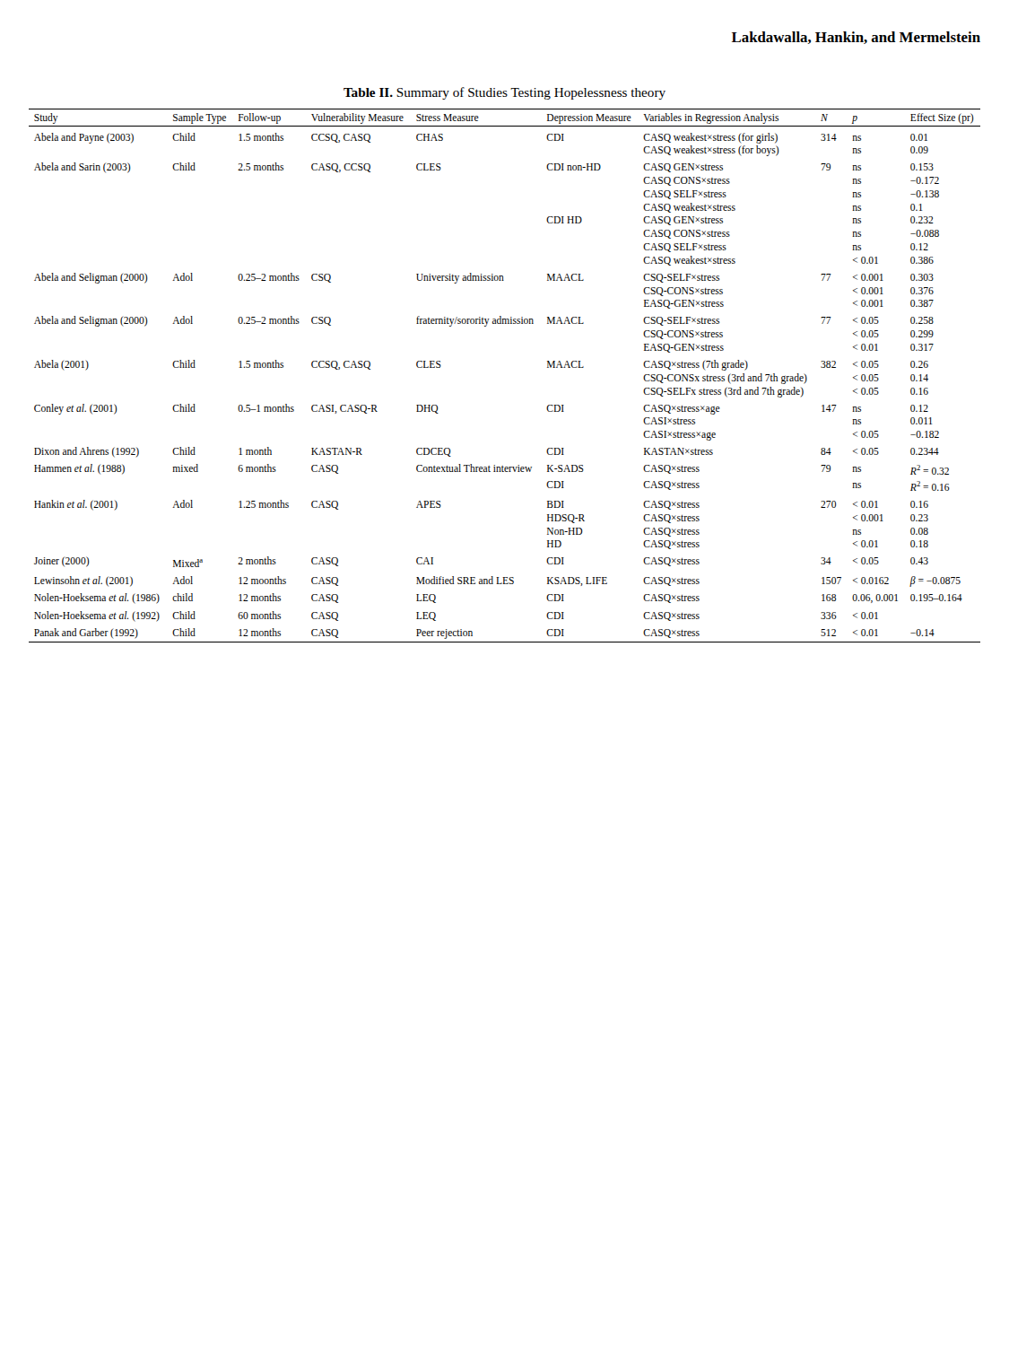Lakdawalla, Hankin, and Mermelstein
Table II. Summary of Studies Testing Hopelessness theory
| Study | Sample Type | Follow-up | Vulnerability Measure | Stress Measure | Depression Measure | Variables in Regression Analysis | N | p | Effect Size (pr) |
| --- | --- | --- | --- | --- | --- | --- | --- | --- | --- |
| Abela and Payne (2003) | Child | 1.5 months | CCSQ, CASQ | CHAS | CDI | CASQ weakest×stress (for girls) | 314 | ns | 0.01 |
| | | | | | | CASQ weakest×stress (for boys) | | ns | 0.09 |
| Abela and Sarin (2003) | Child | 2.5 months | CASQ, CCSQ | CLES | CDI non-HD | CASQ GEN×stress | 79 | ns | 0.153 |
| | | | | | | CASQ CONS×stress | | ns | −0.172 |
| | | | | | | CASQ SELF×stress | | ns | −0.138 |
| | | | | | | CASQ weakest×stress | | ns | 0.1 |
| | | | | | CDI HD | CASQ GEN×stress | | ns | 0.232 |
| | | | | | | CASQ CONS×stress | | ns | −0.088 |
| | | | | | | CASQ SELF×stress | | ns | 0.12 |
| | | | | | | CASQ weakest×stress | | < 0.01 | 0.386 |
| Abela and Seligman (2000) | Adol | 0.25–2 months | CSQ | University admission | MAACL | CSQ-SELF×stress | 77 | < 0.001 | 0.303 |
| | | | | | | CSQ-CONS×stress | | < 0.001 | 0.376 |
| | | | | | | EASQ-GEN×stress | | < 0.001 | 0.387 |
| Abela and Seligman (2000) | Adol | 0.25–2 months | CSQ | fraternity/sorority admission | MAACL | CSQ-SELF×stress | 77 | < 0.05 | 0.258 |
| | | | | | | CSQ-CONS×stress | | < 0.05 | 0.299 |
| | | | | | | EASQ-GEN×stress | | < 0.01 | 0.317 |
| Abela (2001) | Child | 1.5 months | CCSQ, CASQ | CLES | MAACL | CASQ×stress (7th grade) | 382 | < 0.05 | 0.26 |
| | | | | | | CSQ-CONSx stress (3rd and 7th grade) | | < 0.05 | 0.14 |
| | | | | | | CSQ-SELFx stress (3rd and 7th grade) | | < 0.05 | 0.16 |
| Conley et al. (2001) | Child | 0.5–1 months | CASI, CASQ-R | DHQ | CDI | CASQ×stress×age | 147 | ns | 0.12 |
| | | | | | | CASI×stress | | ns | 0.011 |
| | | | | | | CASI×stress×age | | < 0.05 | −0.182 |
| Dixon and Ahrens (1992) | Child | 1 month | KASTAN-R | CDCEQ | CDI | KASTAN×stress | 84 | < 0.05 | 0.2344 |
| Hammen et al. (1988) | mixed | 6 months | CASQ | Contextual Threat interview | K-SADS | CASQ×stress | 79 | ns | R 2 = 0.32 |
| | | | | | CDI | CASQ×stress | | ns | R 2 = 0.16 |
| Hankin et al. (2001) | Adol | 1.25 months | CASQ | APES | BDI | CASQ×stress | 270 | < 0.01 | 0.16 |
| | | | | | HDSQ-R | CASQ×stress | | < 0.001 | 0.23 |
| | | | | | Non-HD | CASQ×stress | | ns | 0.08 |
| | | | | | HD | CASQ×stress | | < 0.01 | 0.18 |
| Joiner (2000) | Mixed a | 2 months | CASQ | CAI | CDI | CASQ×stress | 34 | < 0.05 | 0.43 |
| Lewinsohn et al. (2001) | Adol | 12 moonths | CASQ | Modified SRE and LES | KSADS, LIFE | CASQ×stress | 1507 | < 0.0162 | β = −0.0875 |
| Nolen-Hoeksema et al. (1986) | child | 12 months | CASQ | LEQ | CDI | CASQ×stress | 168 | 0.06, 0.001 | 0.195–0.164 |
| Nolen-Hoeksema et al. (1992) | Child | 60 months | CASQ | LEQ | CDI | CASQ×stress | 336 | < 0.01 | |
| Panak and Garber (1992) | Child | 12 months | CASQ | Peer rejection | CDI | CASQ×stress | 512 | < 0.01 | −0.14 |